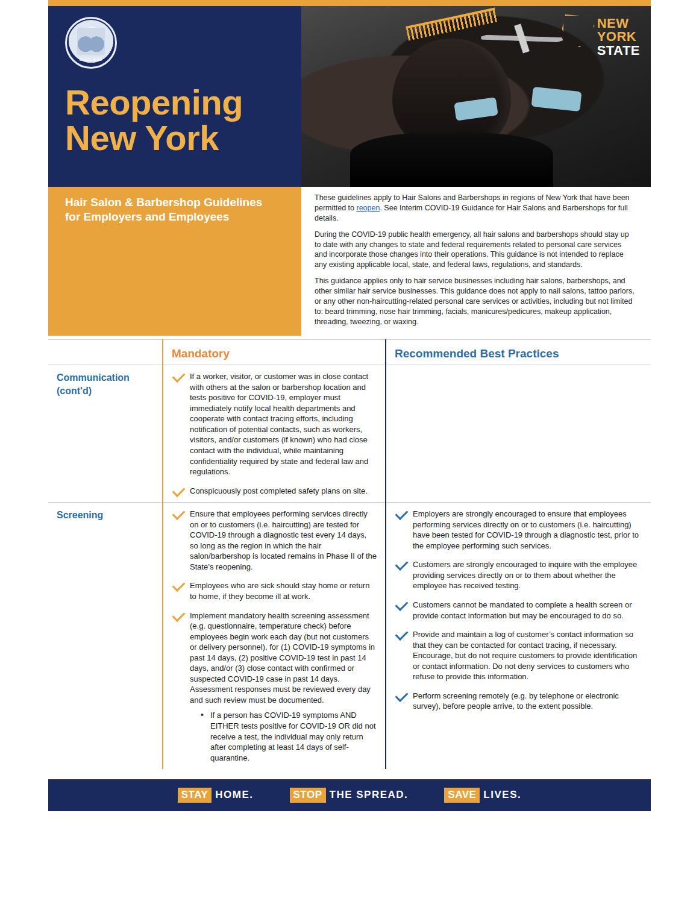Reopening
New York
NEW
YORK
STATE
Hair Salon & Barbershop Guidelines
for Employers and Employees
These guidelines apply to Hair Salons and Barbershops in regions of New York that have been permitted to reopen. See Interim COVID-19 Guidance for Hair Salons and Barbershops for full details.
During the COVID-19 public health emergency, all hair salons and barbershops should stay up to date with any changes to state and federal requirements related to personal care services and incorporate those changes into their operations. This guidance is not intended to replace any existing applicable local, state, and federal laws, regulations, and standards.
This guidance applies only to hair service businesses including hair salons, barbershops, and other similar hair service businesses. This guidance does not apply to nail salons, tattoo parlors, or any other non-haircutting-related personal care services or activities, including but not limited to: beard trimming, nose hair trimming, facials, manicures/pedicures, makeup application, threading, tweezing, or waxing.
| | Mandatory | Recommended Best Practices |
| --- | --- | --- |
| Communication (cont'd) | If a worker, visitor, or customer was in close contact with others at the salon or barbershop location and tests positive for COVID-19, employer must immediately notify local health departments and cooperate with contact tracing efforts, including notification of potential contacts, such as workers, visitors, and/or customers (if known) who had close contact with the individual, while maintaining confidentiality required by state and federal law and regulations. Conspicuously post completed safety plans on site. | |
| Screening | Ensure that employees performing services directly on or to customers (i.e. haircutting) are tested for COVID-19 through a diagnostic test every 14 days, so long as the region in which the hair salon/barbershop is located remains in Phase II of the State’s reopening. Employees who are sick should stay home or return to home, if they become ill at work. Implement mandatory health screening assessment (e.g. questionnaire, temperature check) before employees begin work each day (but not customers or delivery personnel), for (1) COVID-19 symptoms in past 14 days, (2) positive COVID-19 test in past 14 days, and/or (3) close contact with confirmed or suspected COVID-19 case in past 14 days. Assessment responses must be reviewed every day and such review must be documented. If a person has COVID-19 symptoms AND EITHER tests positive for COVID-19 OR did not receive a test, the individual may only return after completing at least 14 days of self-quarantine. | Employers are strongly encouraged to ensure that employees performing services directly on or to customers (i.e. haircutting) have been tested for COVID-19 through a diagnostic test, prior to the employee performing such services. Customers are strongly encouraged to inquire with the employee providing services directly on or to them about whether the employee has received testing. Customers cannot be mandated to complete a health screen or provide contact information but may be encouraged to do so. Provide and maintain a log of customer’s contact information so that they can be contacted for contact tracing, if necessary. Encourage, but do not require customers to provide identification or contact information. Do not deny services to customers who refuse to provide this information. Perform screening remotely (e.g. by telephone or electronic survey), before people arrive, to the extent possible. |
STAY HOME.
STOP THE SPREAD.
SAVE LIVES.